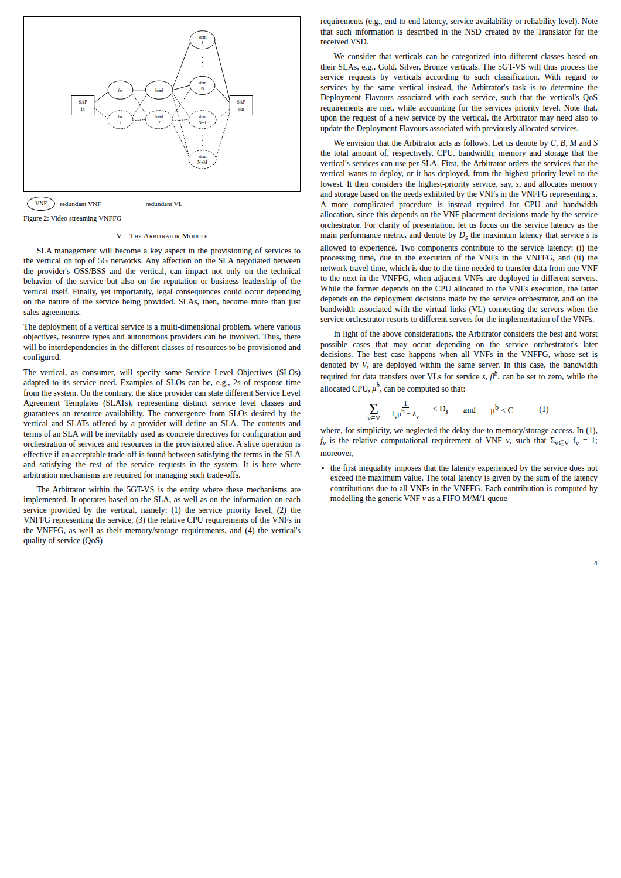SAP in SAP out fw fw 2 load load 2 strm 1 . . . strm N strm N+1 . . . strm N+M
VNF redundant VNF redundant VL
Figure 2: Video streaming VNFFG
V. The Arbitrator Module
SLA management will become a key aspect in the provisioning of services to the vertical on top of 5G networks. Any affection on the SLA negotiated between the provider's OSS/BSS and the vertical, can impact not only on the technical behavior of the service but also on the reputation or business leadership of the vertical itself. Finally, yet importantly, legal consequences could occur depending on the nature of the service being provided. SLAs, then, become more than just sales agreements.
The deployment of a vertical service is a multi-dimensional problem, where various objectives, resource types and autonomous providers can be involved. Thus, there will be interdependencies in the different classes of resources to be provisioned and configured.
The vertical, as consumer, will specify some Service Level Objectives (SLOs) adapted to its service need. Examples of SLOs can be, e.g., 2s of response time from the system. On the contrary, the slice provider can state different Service Level Agreement Templates (SLATs), representing distinct service level classes and guarantees on resource availability. The convergence from SLOs desired by the vertical and SLATs offered by a provider will define an SLA. The contents and terms of an SLA will be inevitably used as concrete directives for configuration and orchestration of services and resources in the provisioned slice. A slice operation is effective if an acceptable trade-off is found between satisfying the terms in the SLA and satisfying the rest of the service requests in the system. It is here where arbitration mechanisms are required for managing such trade-offs.
The Arbitrator within the 5GT-VS is the entity where these mechanisms are implemented. It operates based on the SLA, as well as on the information on each service provided by the vertical, namely: (1) the service priority level, (2) the VNFFG representing the service, (3) the relative CPU requirements of the VNFs in the VNFFG, as well as their memory/storage requirements, and (4) the vertical's quality of service (QoS)
requirements (e.g., end-to-end latency, service availability or reliability level). Note that such information is described in the NSD created by the Translator for the received VSD.
We consider that verticals can be categorized into different classes based on their SLAs, e.g., Gold, Silver, Bronze verticals. The 5GT-VS will thus process the service requests by verticals according to such classification. With regard to services by the same vertical instead, the Arbitrator's task is to determine the Deployment Flavours associated with each service, such that the vertical's QoS requirements are met, while accounting for the services priority level. Note that, upon the request of a new service by the vertical, the Arbitrator may need also to update the Deployment Flavours associated with previously allocated services.
We envision that the Arbitrator acts as follows. Let us denote by C, B, M and S the total amount of, respectively, CPU, bandwidth, memory and storage that the vertical's services can use per SLA. First, the Arbitrator orders the services that the vertical wants to deploy, or it has deployed, from the highest priority level to the lowest. It then considers the highest-priority service, say, s, and allocates memory and storage based on the needs exhibited by the VNFs in the VNFFG representing s. A more complicated procedure is instead required for CPU and bandwidth allocation, since this depends on the VNF placement decisions made by the service orchestrator. For clarity of presentation, let us focus on the service latency as the main performance metric, and denote by Ds the maximum latency that service s is allowed to experience. Two components contribute to the service latency: (i) the processing time, due to the execution of the VNFs in the VNFFG, and (ii) the network travel time, which is due to the time needed to transfer data from one VNF to the next in the VNFFG, when adjacent VNFs are deployed in different servers. While the former depends on the CPU allocated to the VNFs execution, the latter depends on the deployment decisions made by the service orchestrator, and on the bandwidth associated with the virtual links (VL) connecting the servers when the service orchestrator resorts to different servers for the implementation of the VNFs.
In light of the above considerations, the Arbitrator considers the best and worst possible cases that may occur depending on the service orchestrator's later decisions. The best case happens when all VNFs in the VNFFG, whose set is denoted by V, are deployed within the same server. In this case, the bandwidth required for data transfers over VLs for service s, βb, can be set to zero, while the allocated CPU, μb, can be computed so that:
Σv∈V 1 fvμb − λv ≤ Ds and μb ≤ C (1)
where, for simplicity, we neglected the delay due to memory/storage access. In (1), fv is the relative computational requirement of VNF v, such that Σv∈V fv = 1; moreover,
the first inequality imposes that the latency experienced by the service does not exceed the maximum value. The total latency is given by the sum of the latency contributions due to all VNFs in the VNFFG. Each contribution is computed by modelling the generic VNF v as a FIFO M/M/1 queue
4